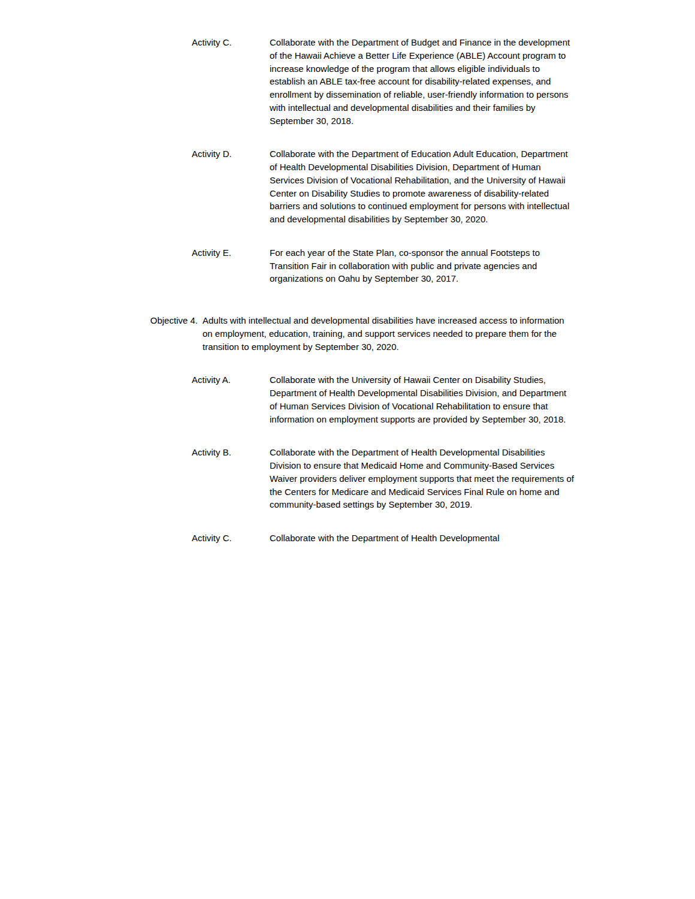Activity C.
Collaborate with the Department of Budget and Finance in the development of the Hawaii Achieve a Better Life Experience (ABLE) Account program to increase knowledge of the program that allows eligible individuals to establish an ABLE tax-free account for disability-related expenses, and enrollment by dissemination of reliable, user-friendly information to persons with intellectual and developmental disabilities and their families by September 30, 2018.
Activity D.
Collaborate with the Department of Education Adult Education, Department of Health Developmental Disabilities Division, Department of Human Services Division of Vocational Rehabilitation, and the University of Hawaii Center on Disability Studies to promote awareness of disability-related barriers and solutions to continued employment for persons with intellectual and developmental disabilities by September 30, 2020.
Activity E.
For each year of the State Plan, co-sponsor the annual Footsteps to Transition Fair in collaboration with public and private agencies and organizations on Oahu by September 30, 2017.
Objective 4.
Adults with intellectual and developmental disabilities have increased access to information on employment, education, training, and support services needed to prepare them for the transition to employment by September 30, 2020.
Activity A.
Collaborate with the University of Hawaii Center on Disability Studies, Department of Health Developmental Disabilities Division, and Department of Human Services Division of Vocational Rehabilitation to ensure that information on employment supports are provided by September 30, 2018.
Activity B.
Collaborate with the Department of Health Developmental Disabilities Division to ensure that Medicaid Home and Community-Based Services Waiver providers deliver employment supports that meet the requirements of the Centers for Medicare and Medicaid Services Final Rule on home and community-based settings by September 30, 2019.
Activity C.
Collaborate with the Department of Health Developmental